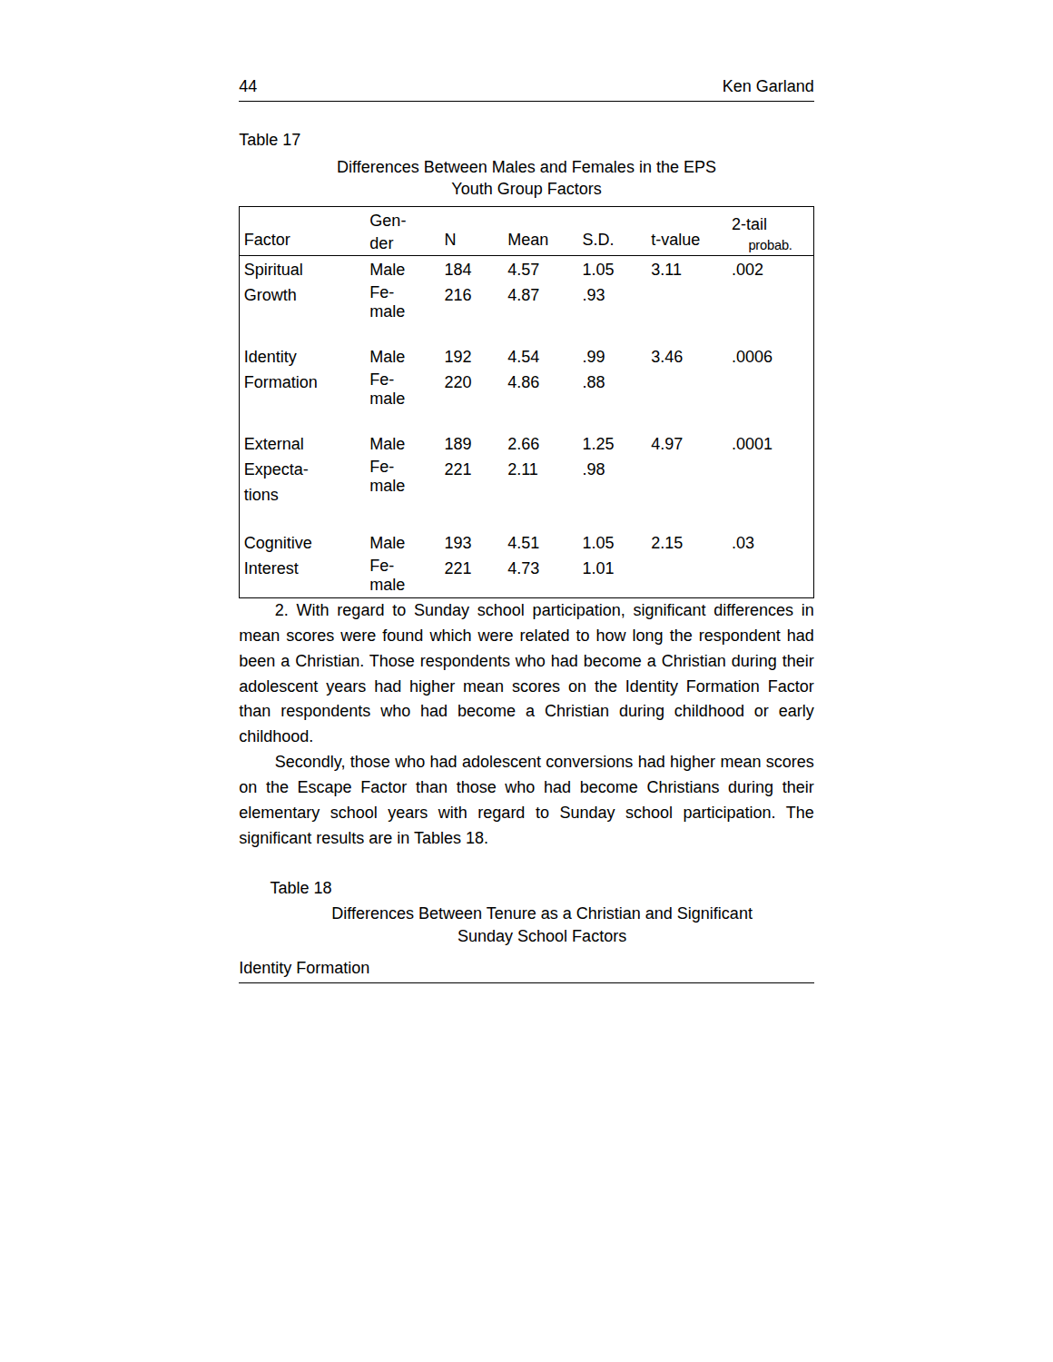44 Ken Garland
Table 17
Differences Between Males and Females in the EPS Youth Group Factors
| Factor | Gen- der | N | Mean | S.D. | t-value | 2-tail probab. |
| --- | --- | --- | --- | --- | --- | --- |
| Spiritual Growth | Male Fe- male | 184 216 | 4.57 4.87 | 1.05 .93 | 3.11 | .002 |
| Identity Formation | Male Fe- male | 192 220 | 4.54 4.86 | .99 .88 | 3.46 | .0006 |
| External Expecta- tions | Male Fe- male | 189 221 | 2.66 2.11 | 1.25 .98 | 4.97 | .0001 |
| Cognitive Interest | Male Fe- male | 193 221 | 4.51 4.73 | 1.05 1.01 | 2.15 | .03 |
2. With regard to Sunday school participation, significant differences in mean scores were found which were related to how long the respondent had been a Christian. Those respondents who had become a Christian during their adolescent years had higher mean scores on the Identity Formation Factor than respondents who had become a Christian during childhood or early childhood.
Secondly, those who had adolescent conversions had higher mean scores on the Escape Factor than those who had become Christians during their elementary school years with regard to Sunday school participation. The significant results are in Tables 18.
Table 18
Differences Between Tenure as a Christian and Significant Sunday School Factors
Identity Formation